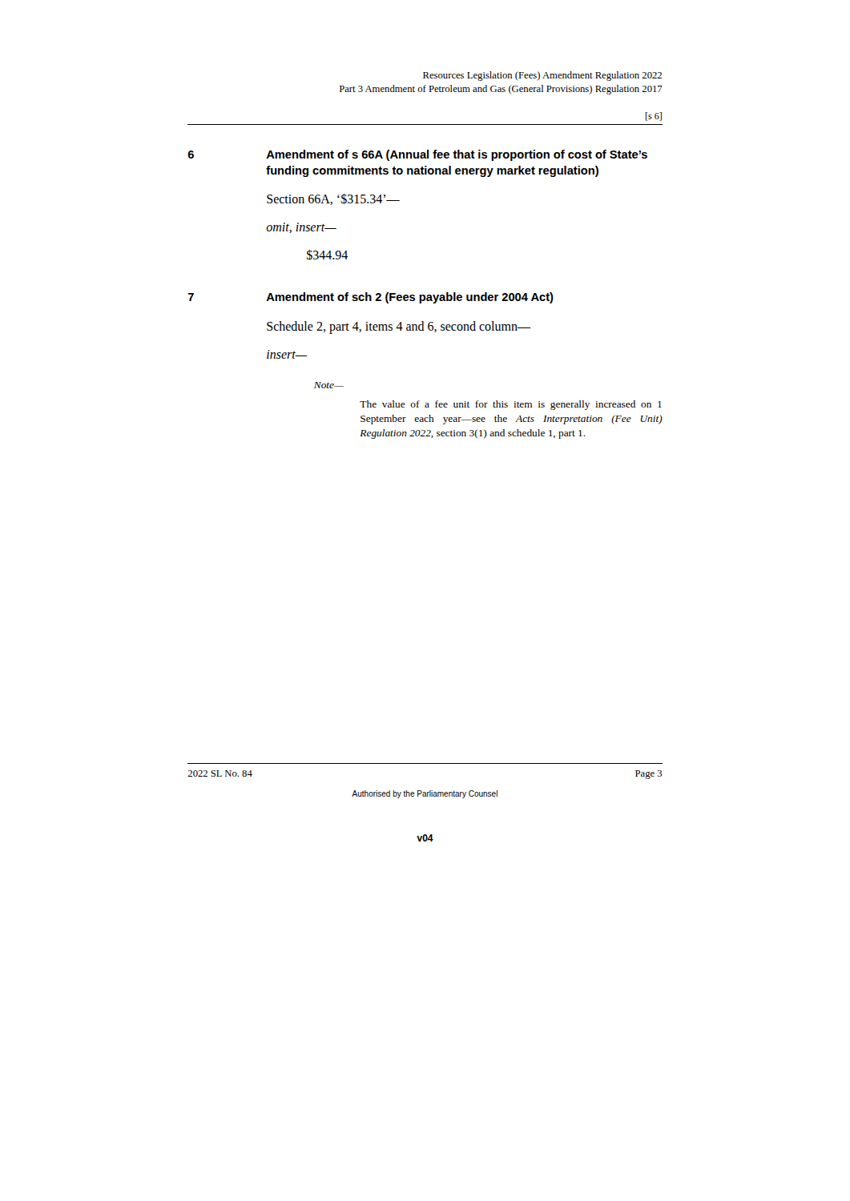Resources Legislation (Fees) Amendment Regulation 2022 Part 3 Amendment of Petroleum and Gas (General Provisions) Regulation 2017
[s 6]
6 Amendment of s 66A (Annual fee that is proportion of cost of State’s funding commitments to national energy market regulation)
Section 66A, ‘$315.34’—
omit, insert—
$344.94
7 Amendment of sch 2 (Fees payable under 2004 Act)
Schedule 2, part 4, items 4 and 6, second column—
insert—
Note—
The value of a fee unit for this item is generally increased on 1 September each year—see the Acts Interpretation (Fee Unit) Regulation 2022, section 3(1) and schedule 1, part 1.
2022 SL No. 84 Page 3
Authorised by the Parliamentary Counsel
v04